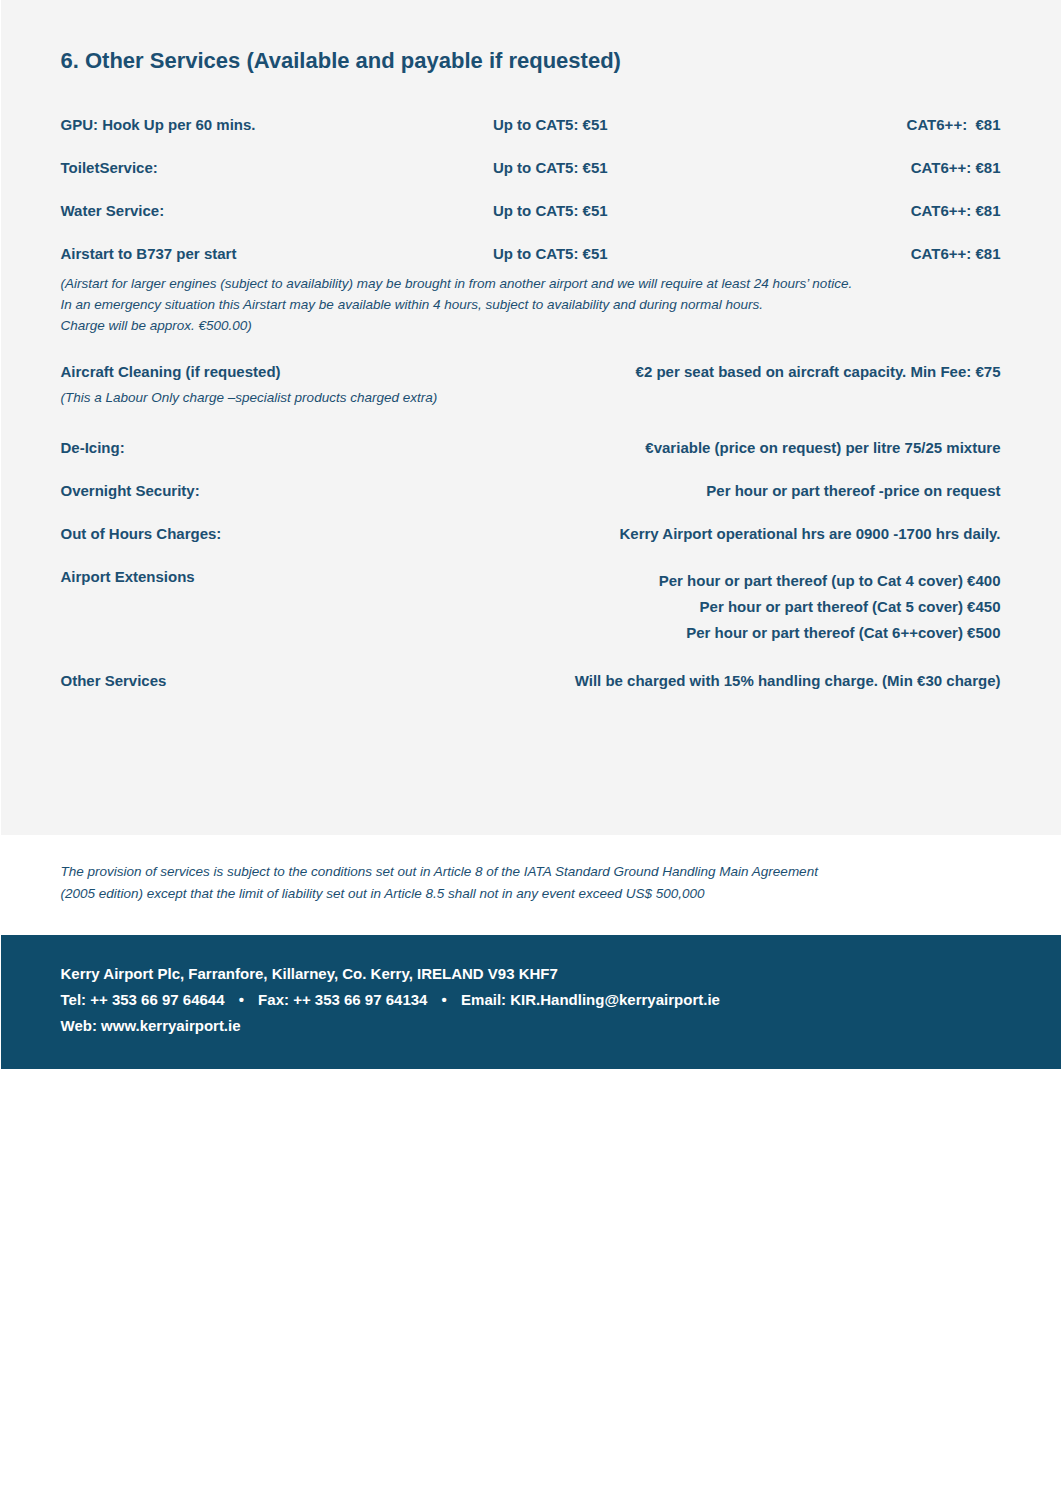6. Other Services (Available and payable if requested)
| GPU: Hook Up per 60 mins. | Up to CAT5: €51 | CAT6++: €81 |
| ToiletService: | Up to CAT5: €51 | CAT6++: €81 |
| Water Service: | Up to CAT5: €51 | CAT6++: €81 |
| Airstart to B737 per start | Up to CAT5: €51 | CAT6++: €81 |
(Airstart for larger engines (subject to availability) may be brought in from another airport and we will require at least 24 hours’ notice.
In an emergency situation this Airstart may be available within 4 hours, subject to availability and during normal hours.
Charge will be approx. €500.00)
| Aircraft Cleaning (if requested) | €2 per seat based on aircraft capacity. Min Fee: €75 |
(This a Labour Only charge –specialist products charged extra)
| De-Icing: | €variable (price on request) per litre 75/25 mixture |
| Overnight Security: | Per hour or part thereof -price on request |
| Out of Hours Charges: | Kerry Airport operational hrs are 0900 -1700 hrs daily. |
| Airport Extensions | Per hour or part thereof (up to Cat 4 cover) €400 Per hour or part thereof (Cat 5 cover) €450 Per hour or part thereof (Cat 6++cover) €500 |
| Other Services | Will be charged with 15% handling charge. (Min €30 charge) |
The provision of services is subject to the conditions set out in Article 8 of the IATA Standard Ground Handling Main Agreement
(2005 edition) except that the limit of liability set out in Article 8.5 shall not in any event exceed US$ 500,000
Kerry Airport Plc, Farranfore, Killarney, Co. Kerry, IRELAND V93 KHF7
Tel: ++ 353 66 97 64644 • Fax: ++ 353 66 97 64134 • Email: KIR.Handling@kerryairport.ie
Web: www.kerryairport.ie